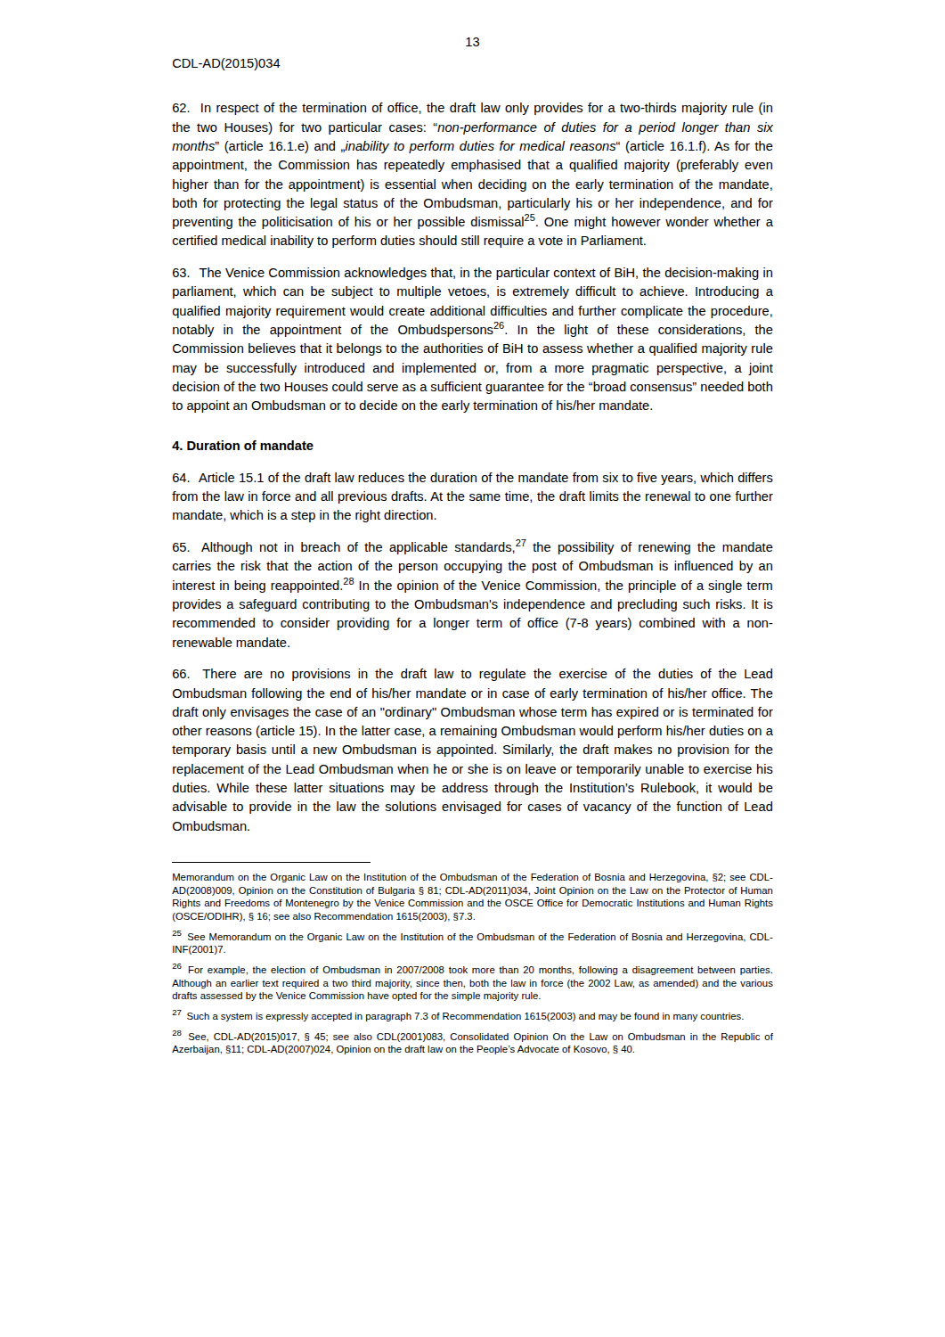13
CDL-AD(2015)034
62. In respect of the termination of office, the draft law only provides for a two-thirds majority rule (in the two Houses) for two particular cases: “non-performance of duties for a period longer than six months” (article 16.1.e) and „inability to perform duties for medical reasons“ (article 16.1.f). As for the appointment, the Commission has repeatedly emphasised that a qualified majority (preferably even higher than for the appointment) is essential when deciding on the early termination of the mandate, both for protecting the legal status of the Ombudsman, particularly his or her independence, and for preventing the politicisation of his or her possible dismissal25. One might however wonder whether a certified medical inability to perform duties should still require a vote in Parliament.
63. The Venice Commission acknowledges that, in the particular context of BiH, the decision-making in parliament, which can be subject to multiple vetoes, is extremely difficult to achieve. Introducing a qualified majority requirement would create additional difficulties and further complicate the procedure, notably in the appointment of the Ombudspersons26. In the light of these considerations, the Commission believes that it belongs to the authorities of BiH to assess whether a qualified majority rule may be successfully introduced and implemented or, from a more pragmatic perspective, a joint decision of the two Houses could serve as a sufficient guarantee for the “broad consensus” needed both to appoint an Ombudsman or to decide on the early termination of his/her mandate.
4. Duration of mandate
64. Article 15.1 of the draft law reduces the duration of the mandate from six to five years, which differs from the law in force and all previous drafts. At the same time, the draft limits the renewal to one further mandate, which is a step in the right direction.
65. Although not in breach of the applicable standards,27 the possibility of renewing the mandate carries the risk that the action of the person occupying the post of Ombudsman is influenced by an interest in being reappointed.28 In the opinion of the Venice Commission, the principle of a single term provides a safeguard contributing to the Ombudsman's independence and precluding such risks. It is recommended to consider providing for a longer term of office (7-8 years) combined with a non-renewable mandate.
66. There are no provisions in the draft law to regulate the exercise of the duties of the Lead Ombudsman following the end of his/her mandate or in case of early termination of his/her office. The draft only envisages the case of an "ordinary" Ombudsman whose term has expired or is terminated for other reasons (article 15). In the latter case, a remaining Ombudsman would perform his/her duties on a temporary basis until a new Ombudsman is appointed. Similarly, the draft makes no provision for the replacement of the Lead Ombudsman when he or she is on leave or temporarily unable to exercise his duties. While these latter situations may be address through the Institution’s Rulebook, it would be advisable to provide in the law the solutions envisaged for cases of vacancy of the function of Lead Ombudsman.
Memorandum on the Organic Law on the Institution of the Ombudsman of the Federation of Bosnia and Herzegovina, §2; see CDL-AD(2008)009, Opinion on the Constitution of Bulgaria § 81; CDL-AD(2011)034, Joint Opinion on the Law on the Protector of Human Rights and Freedoms of Montenegro by the Venice Commission and the OSCE Office for Democratic Institutions and Human Rights (OSCE/ODIHR), § 16; see also Recommendation 1615(2003), §7.3.
25 See Memorandum on the Organic Law on the Institution of the Ombudsman of the Federation of Bosnia and Herzegovina, CDL-INF(2001)7.
26 For example, the election of Ombudsman in 2007/2008 took more than 20 months, following a disagreement between parties. Although an earlier text required a two third majority, since then, both the law in force (the 2002 Law, as amended) and the various drafts assessed by the Venice Commission have opted for the simple majority rule.
27 Such a system is expressly accepted in paragraph 7.3 of Recommendation 1615(2003) and may be found in many countries.
28 See, CDL-AD(2015)017, § 45; see also CDL(2001)083, Consolidated Opinion On the Law on Ombudsman in the Republic of Azerbaijan, §11; CDL-AD(2007)024, Opinion on the draft law on the People’s Advocate of Kosovo, § 40.